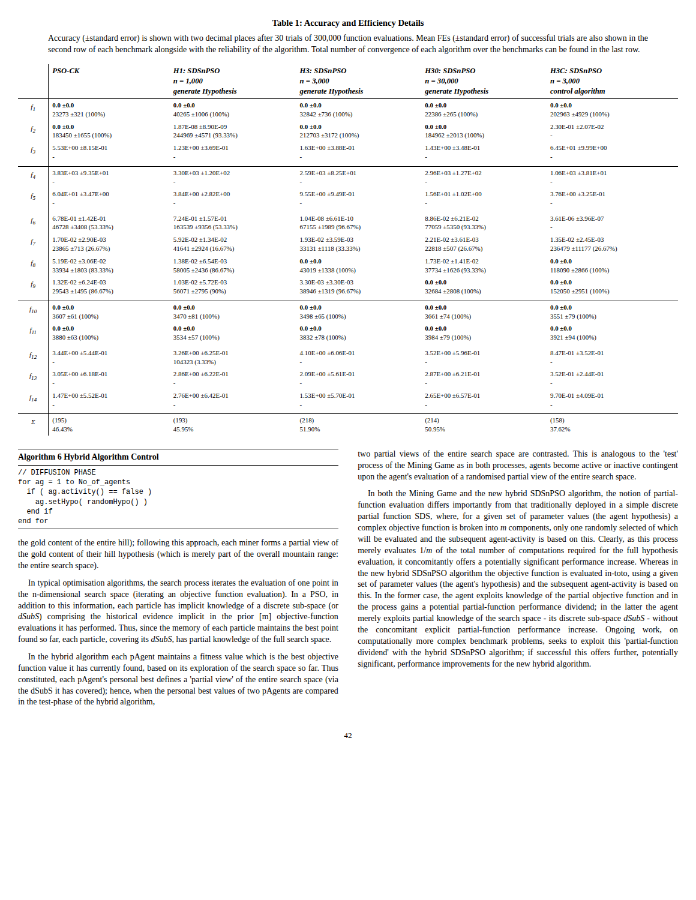Table 1: Accuracy and Efficiency Details
Accuracy (±standard error) is shown with two decimal places after 30 trials of 300,000 function evaluations. Mean FEs (±standard error) of successful trials are also shown in the second row of each benchmark alongside with the reliability of the algorithm. Total number of convergence of each algorithm over the benchmarks can be found in the last row.
| | PSO-CK | H1: SDSnPSO n = 1,000 generate Hypothesis | H3: SDSnPSO n = 3,000 generate Hypothesis | H30: SDSnPSO n = 30,000 generate Hypothesis | H3C: SDSnPSO n = 3,000 control algorithm |
| --- | --- | --- | --- | --- | --- |
| f 1 | 0.0 ±0.0 23273 ±321 (100%) | 0.0 ±0.0 40265 ±1006 (100%) | 0.0 ±0.0 32842 ±736 (100%) | 0.0 ±0.0 22386 ±265 (100%) | 0.0 ±0.0 202963 ±4929 (100%) |
| f 2 | 0.0 ±0.0 183450 ±1655 (100%) | 1.87E-08 ±8.90E-09 244969 ±4571 (93.33%) | 0.0 ±0.0 212703 ±3172 (100%) | 0.0 ±0.0 184962 ±2013 (100%) | 2.30E-01 ±2.07E-02 - |
| f 3 | 5.53E+00 ±8.15E-01 - | 1.23E+00 ±3.69E-01 - | 1.63E+00 ±3.88E-01 - | 1.43E+00 ±3.48E-01 - | 6.45E+01 ±9.99E+00 - |
| f 4 | 3.83E+03 ±9.35E+01 - | 3.30E+03 ±1.20E+02 - | 2.59E+03 ±8.25E+01 - | 2.96E+03 ±1.27E+02 - | 1.06E+03 ±3.81E+01 - |
| f 5 | 6.04E+01 ±3.47E+00 - | 3.84E+00 ±2.82E+00 - | 9.55E+00 ±9.49E-01 - | 1.56E+01 ±1.02E+00 - | 3.76E+00 ±3.25E-01 - |
| f 6 | 6.78E-01 ±1.42E-01 46728 ±3408 (53.33%) | 7.24E-01 ±1.57E-01 163539 ±9356 (53.33%) | 1.04E-08 ±6.61E-10 67155 ±1989 (96.67%) | 8.86E-02 ±6.21E-02 77059 ±5350 (93.33%) | 3.61E-06 ±3.96E-07 - |
| f 7 | 1.70E-02 ±2.90E-03 23865 ±713 (26.67%) | 5.92E-02 ±1.34E-02 41641 ±2924 (16.67%) | 1.93E-02 ±3.59E-03 33131 ±1118 (33.33%) | 2.21E-02 ±3.61E-03 22818 ±507 (26.67%) | 1.35E-02 ±2.45E-03 236479 ±11177 (26.67%) |
| f 8 | 5.19E-02 ±3.06E-02 33934 ±1803 (83.33%) | 1.38E-02 ±6.54E-03 58005 ±2436 (86.67%) | 0.0 ±0.0 43019 ±1338 (100%) | 1.73E-02 ±1.41E-02 37734 ±1626 (93.33%) | 0.0 ±0.0 118090 ±2866 (100%) |
| f 9 | 1.32E-02 ±6.24E-03 29543 ±1495 (86.67%) | 1.03E-02 ±5.72E-03 56071 ±2795 (90%) | 3.30E-03 ±3.30E-03 38946 ±1319 (96.67%) | 0.0 ±0.0 32684 ±2808 (100%) | 0.0 ±0.0 152050 ±2951 (100%) |
| f 10 | 0.0 ±0.0 3607 ±61 (100%) | 0.0 ±0.0 3470 ±81 (100%) | 0.0 ±0.0 3498 ±65 (100%) | 0.0 ±0.0 3661 ±74 (100%) | 0.0 ±0.0 3551 ±79 (100%) |
| f 11 | 0.0 ±0.0 3880 ±63 (100%) | 0.0 ±0.0 3534 ±57 (100%) | 0.0 ±0.0 3832 ±78 (100%) | 0.0 ±0.0 3984 ±79 (100%) | 0.0 ±0.0 3921 ±94 (100%) |
| f 12 | 3.44E+00 ±5.44E-01 - | 3.26E+00 ±6.25E-01 104323 (3.33%) | 4.10E+00 ±6.06E-01 - | 3.52E+00 ±5.96E-01 - | 8.47E-01 ±3.52E-01 - |
| f 13 | 3.05E+00 ±6.18E-01 - | 2.86E+00 ±6.22E-01 - | 2.09E+00 ±5.61E-01 - | 2.87E+00 ±6.21E-01 - | 3.52E-01 ±2.44E-01 - |
| f 14 | 1.47E+00 ±5.52E-01 - | 2.76E+00 ±6.42E-01 - | 1.53E+00 ±5.70E-01 - | 2.65E+00 ±6.57E-01 - | 9.70E-01 ±4.09E-01 - |
| Σ | (195) 46.43% | (193) 45.95% | (218) 51.90% | (214) 50.95% | (158) 37.62% |
Algorithm 6 Hybrid Algorithm Control
// DIFFUSION PHASE
for ag = 1 to No_of_agents
  if ( ag.activity() == false )
    ag.setHypo( randomHypo() )
  end if
end for
the gold content of the entire hill); following this approach, each miner forms a partial view of the gold content of their hill hypothesis (which is merely part of the overall mountain range: the entire search space).
In typical optimisation algorithms, the search process iterates the evaluation of one point in the n-dimensional search space (iterating an objective function evaluation). In a PSO, in addition to this information, each particle has implicit knowledge of a discrete sub-space (or dSubS) comprising the historical evidence implicit in the prior [m] objective-function evaluations it has performed. Thus, since the memory of each particle maintains the best point found so far, each particle, covering its dSubS, has partial knowledge of the full search space.
In the hybrid algorithm each pAgent maintains a fitness value which is the best objective function value it has currently found, based on its exploration of the search space so far. Thus constituted, each pAgent's personal best defines a 'partial view' of the entire search space (via the dSubS it has covered); hence, when the personal best values of two pAgents are compared in the test-phase of the hybrid algorithm,
two partial views of the entire search space are contrasted. This is analogous to the 'test' process of the Mining Game as in both processes, agents become active or inactive contingent upon the agent's evaluation of a randomised partial view of the entire search space.
In both the Mining Game and the new hybrid SDSnPSO algorithm, the notion of partial-function evaluation differs importantly from that traditionally deployed in a simple discrete partial function SDS, where, for a given set of parameter values (the agent hypothesis) a complex objective function is broken into m components, only one randomly selected of which will be evaluated and the subsequent agent-activity is based on this. Clearly, as this process merely evaluates 1/m of the total number of computations required for the full hypothesis evaluation, it concomitantly offers a potentially significant performance increase. Whereas in the new hybrid SDSnPSO algorithm the objective function is evaluated in-toto, using a given set of parameter values (the agent's hypothesis) and the subsequent agent-activity is based on this. In the former case, the agent exploits knowledge of the partial objective function and in the process gains a potential partial-function performance dividend; in the latter the agent merely exploits partial knowledge of the search space - its discrete sub-space dSubS - without the concomitant explicit partial-function performance increase. Ongoing work, on computationally more complex benchmark problems, seeks to exploit this 'partial-function dividend' with the hybrid SDSnPSO algorithm; if successful this offers further, potentially significant, performance improvements for the new hybrid algorithm.
42